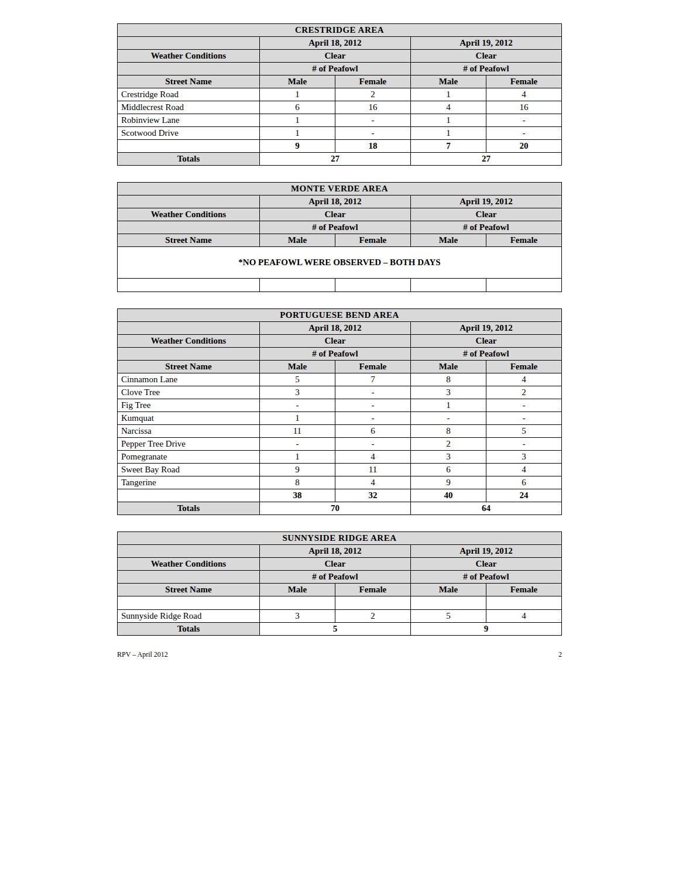| CRESTRIDGE AREA |
| | April 18, 2012 | April 19, 2012 |
| Weather Conditions | Clear | Clear |
| | # of Peafowl | # of Peafowl |
| Street Name | Male | Female | Male | Female |
| Crestridge Road | 1 | 2 | 1 | 4 |
| Middlecrest Road | 6 | 16 | 4 | 16 |
| Robinview Lane | 1 | - | 1 | - |
| Scotwood Drive | 1 | - | 1 | - |
| | 9 | 18 | 7 | 20 |
| Totals | 27 | 27 |
| MONTE VERDE AREA |
| | April 18, 2012 | April 19, 2012 |
| Weather Conditions | Clear | Clear |
| | # of Peafowl | # of Peafowl |
| Street Name | Male | Female | Male | Female |
| *NO PEAFOWL WERE OBSERVED – BOTH DAYS |
| PORTUGUESE BEND AREA |
| | April 18, 2012 | April 19, 2012 |
| Weather Conditions | Clear | Clear |
| | # of Peafowl | # of Peafowl |
| Street Name | Male | Female | Male | Female |
| Cinnamon Lane | 5 | 7 | 8 | 4 |
| Clove Tree | 3 | - | 3 | 2 |
| Fig Tree | - | - | 1 | - |
| Kumquat | 1 | - | - | - |
| Narcissa | 11 | 6 | 8 | 5 |
| Pepper Tree Drive | - | - | 2 | - |
| Pomegranate | 1 | 4 | 3 | 3 |
| Sweet Bay Road | 9 | 11 | 6 | 4 |
| Tangerine | 8 | 4 | 9 | 6 |
| | 38 | 32 | 40 | 24 |
| Totals | 70 | 64 |
| SUNNYSIDE RIDGE AREA |
| | April 18, 2012 | April 19, 2012 |
| Weather Conditions | Clear | Clear |
| | # of Peafowl | # of Peafowl |
| Street Name | Male | Female | Male | Female |
| Sunnyside Ridge Road | 3 | 2 | 5 | 4 |
| Totals | 5 | 9 |
RPV – April 2012 2